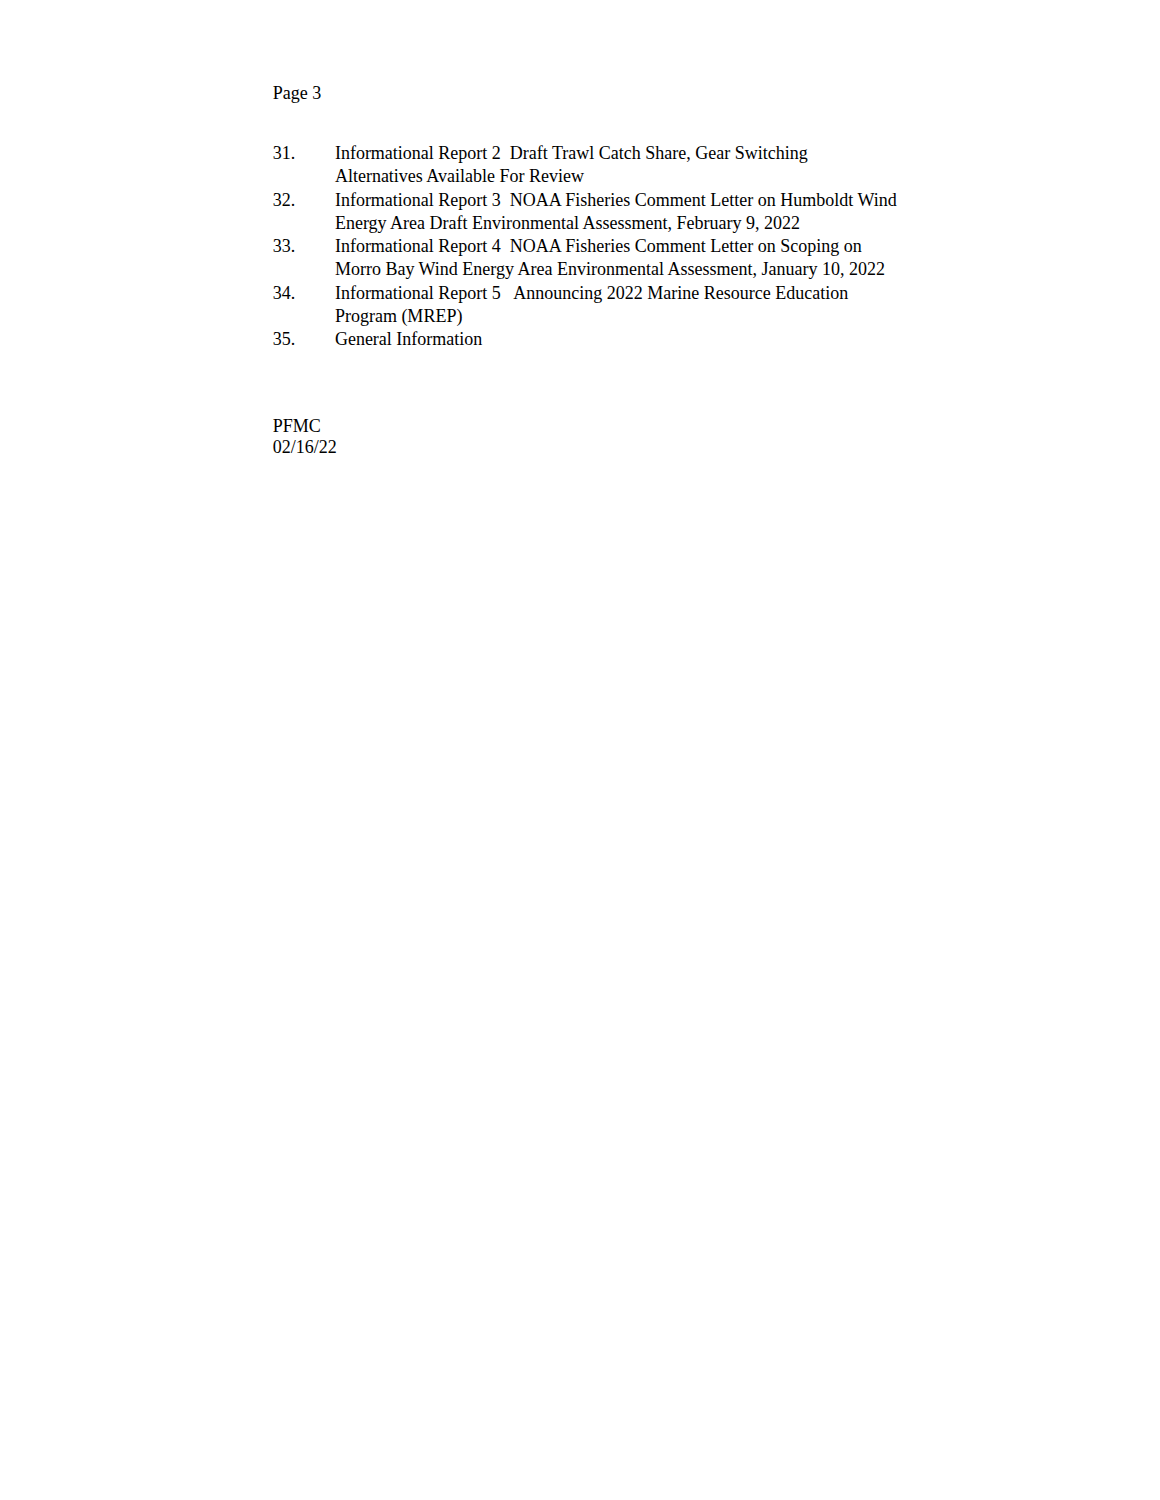Page 3
31. Informational Report 2 Draft Trawl Catch Share, Gear Switching Alternatives Available For Review
32. Informational Report 3 NOAA Fisheries Comment Letter on Humboldt Wind Energy Area Draft Environmental Assessment, February 9, 2022
33. Informational Report 4 NOAA Fisheries Comment Letter on Scoping on Morro Bay Wind Energy Area Environmental Assessment, January 10, 2022
34. Informational Report 5 Announcing 2022 Marine Resource Education Program (MREP)
35. General Information
PFMC
02/16/22